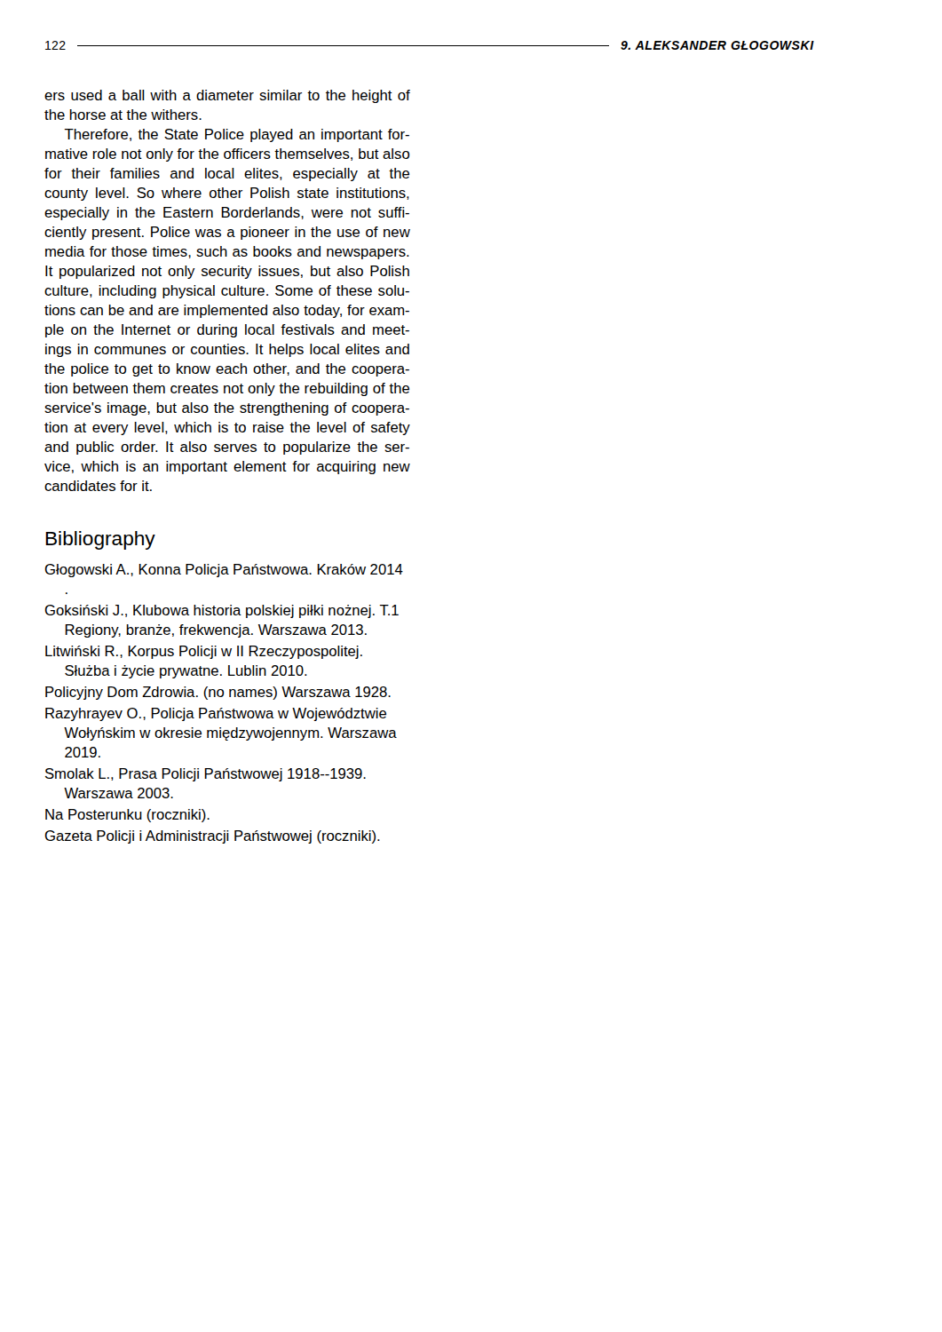122 9. Aleksander Głogowski
ers used a ball with a diameter similar to the height of the horse at the withers.
Therefore, the State Police played an important formative role not only for the officers themselves, but also for their families and local elites, especially at the county level. So where other Polish state institutions, especially in the Eastern Borderlands, were not sufficiently present. Police was a pioneer in the use of new media for those times, such as books and newspapers. It popularized not only security issues, but also Polish culture, including physical culture. Some of these solutions can be and are implemented also today, for example on the Internet or during local festivals and meetings in communes or counties. It helps local elites and the police to get to know each other, and the cooperation between them creates not only the rebuilding of the service's image, but also the strengthening of cooperation at every level, which is to raise the level of safety and public order. It also serves to popularize the service, which is an important element for acquiring new candidates for it.
Bibliography
Głogowski A., Konna Policja Państwowa. Kraków 2014 .
Goksiński J., Klubowa historia polskiej piłki nożnej. T.1 Regiony, branże, frekwencja. Warszawa 2013.
Litwiński R., Korpus Policji w II Rzeczypospolitej. Służba i życie prywatne. Lublin 2010.
Policyjny Dom Zdrowia. (no names) Warszawa 1928.
Razyhrayev O., Policja Państwowa w Województwie Wołyńskim w okresie międzywojennym. Warszawa 2019.
Smolak L., Prasa Policji Państwowej 1918-⁠-1939. Warszawa 2003.
Na Posterunku (roczniki).
Gazeta Policji i Administracji Państwowej (roczniki).